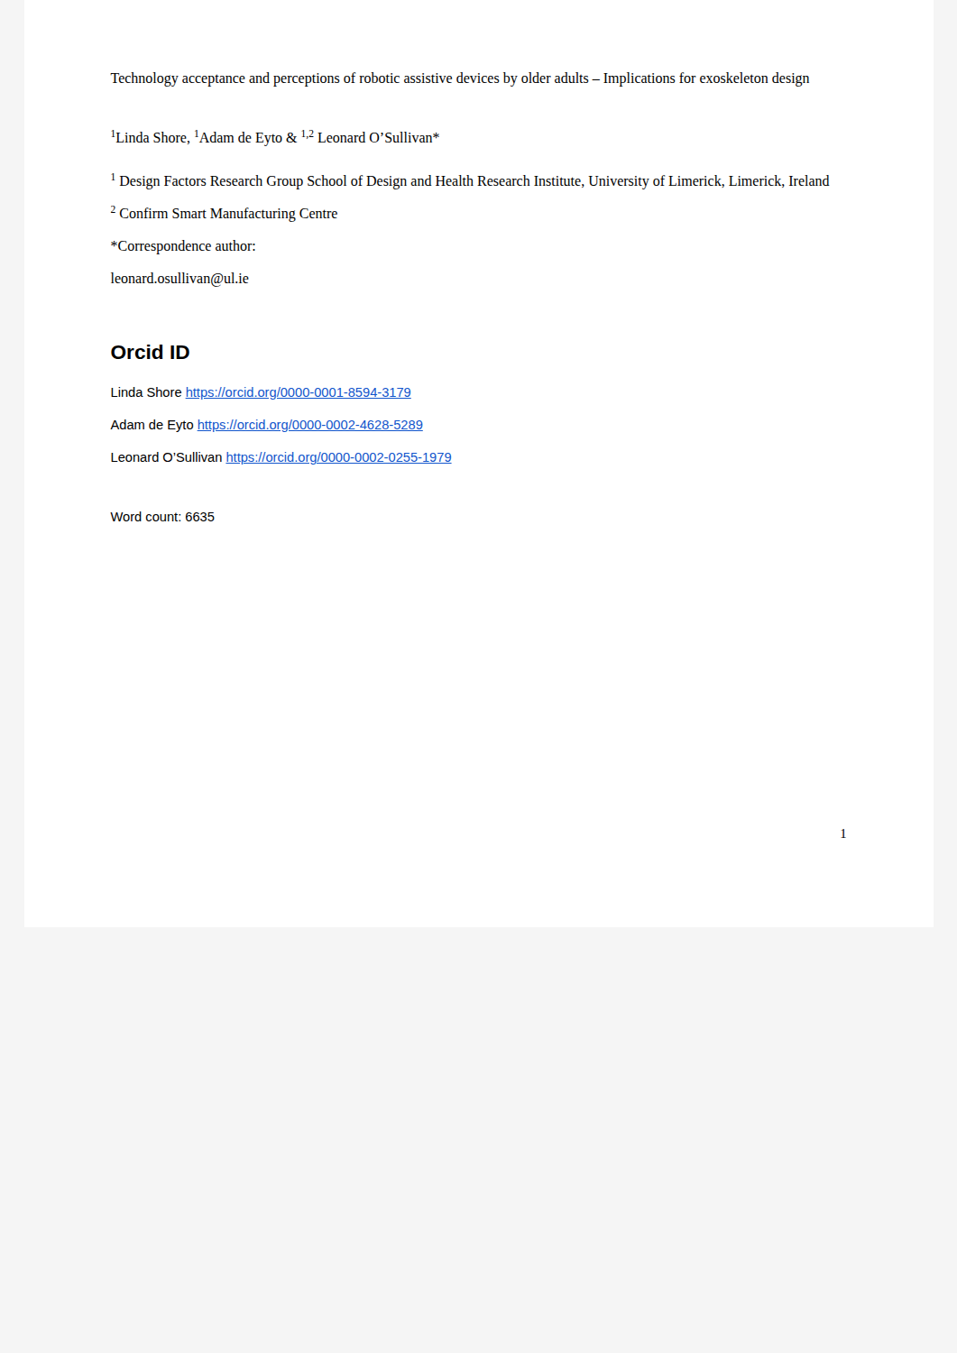Technology acceptance and perceptions of robotic assistive devices by older adults – Implications for exoskeleton design
1Linda Shore, 1Adam de Eyto & 1,2 Leonard O’Sullivan*
1 Design Factors Research Group School of Design and Health Research Institute, University of Limerick, Limerick, Ireland
2 Confirm Smart Manufacturing Centre
*Correspondence author:
leonard.osullivan@ul.ie
Orcid ID
Linda Shore https://orcid.org/0000-0001-8594-3179
Adam de Eyto https://orcid.org/0000-0002-4628-5289
Leonard O’Sullivan https://orcid.org/0000-0002-0255-1979
Word count: 6635
1